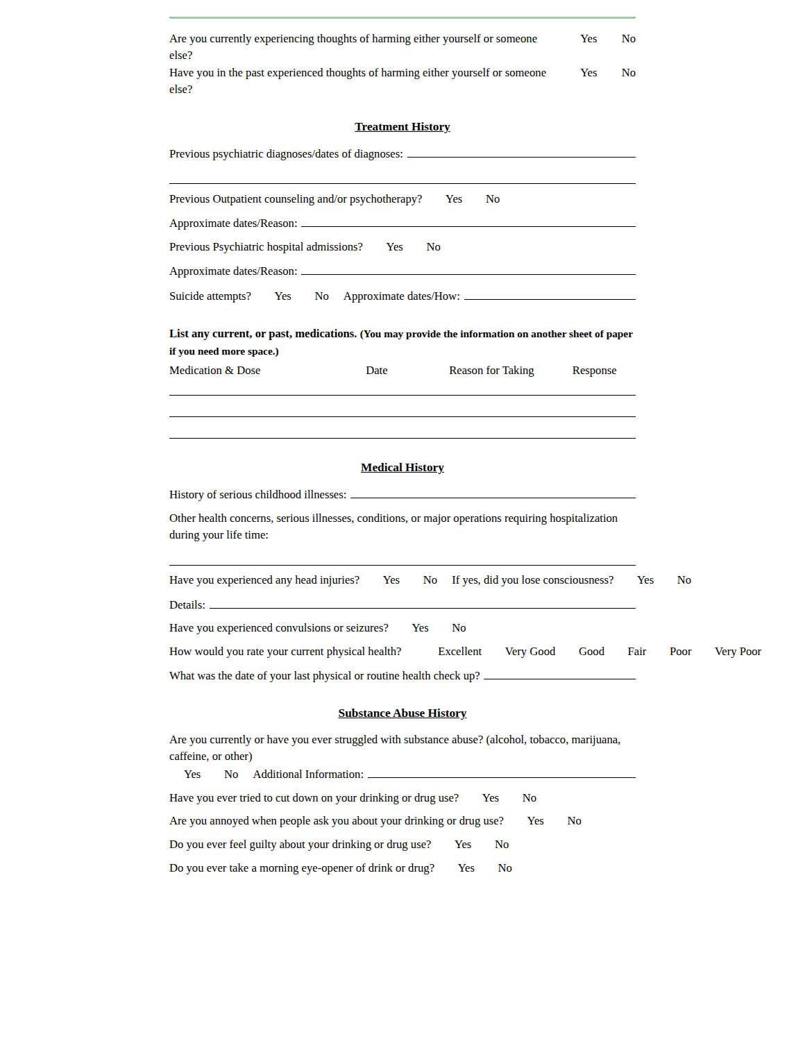Are you currently experiencing thoughts of harming either yourself or someone else?
Yes No
Have you in the past experienced thoughts of harming either yourself or someone else?
Yes No
Treatment History
Previous psychiatric diagnoses/dates of diagnoses:
Previous Outpatient counseling and/or psychotherapy? Yes No
Approximate dates/Reason:
Previous Psychiatric hospital admissions? Yes No
Approximate dates/Reason:
Suicide attempts? Yes No Approximate dates/How:
List any current, or past, medications. (You may provide the information on another sheet of paper if you need more space.)
Medication & Dose Date Reason for Taking Response
Medical History
History of serious childhood illnesses:
Other health concerns, serious illnesses, conditions, or major operations requiring hospitalization during your life time:
Have you experienced any head injuries? Yes No If yes, did you lose consciousness? Yes No
Details:
Have you experienced convulsions or seizures? Yes No
How would you rate your current physical health? Excellent Very Good Good Fair Poor Very Poor
What was the date of your last physical or routine health check up?
Substance Abuse History
Are you currently or have you ever struggled with substance abuse? (alcohol, tobacco, marijuana, caffeine, or other)
Yes No Additional Information:
Have you ever tried to cut down on your drinking or drug use? Yes No
Are you annoyed when people ask you about your drinking or drug use? Yes No
Do you ever feel guilty about your drinking or drug use? Yes No
Do you ever take a morning eye-opener of drink or drug? Yes No